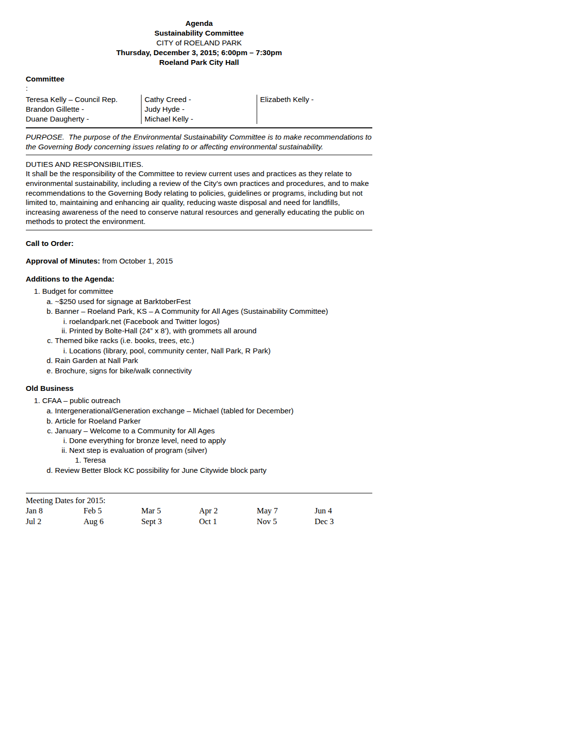Agenda
Sustainability Committee
CITY of ROELAND PARK
Thursday, December 3, 2015; 6:00pm – 7:30pm
Roeland Park City Hall
Committee
:
| Teresa Kelly – Council Rep. Brandon Gillette - Duane Daugherty - | Cathy Creed - Judy Hyde - Michael Kelly - | Elizabeth Kelly - |
PURPOSE. The purpose of the Environmental Sustainability Committee is to make recommendations to the Governing Body concerning issues relating to or affecting environmental sustainability.
DUTIES AND RESPONSIBILITIES.
It shall be the responsibility of the Committee to review current uses and practices as they relate to environmental sustainability, including a review of the City’s own practices and procedures, and to make recommendations to the Governing Body relating to policies, guidelines or programs, including but not limited to, maintaining and enhancing air quality, reducing waste disposal and need for landfills, increasing awareness of the need to conserve natural resources and generally educating the public on methods to protect the environment.
Call to Order:
Approval of Minutes: from October 1, 2015
Additions to the Agenda:
Budget for committee
~$250 used for signage at BarktoberFest
Banner – Roeland Park, KS – A Community for All Ages (Sustainability Committee)
roelandpark.net (Facebook and Twitter logos)
Printed by Bolte-Hall (24” x 8’), with grommets all around
Themed bike racks (i.e. books, trees, etc.)
Locations (library, pool, community center, Nall Park, R Park)
Rain Garden at Nall Park
Brochure, signs for bike/walk connectivity
Old Business
CFAA – public outreach
Intergenerational/Generation exchange – Michael (tabled for December)
Article for Roeland Parker
January – Welcome to a Community for All Ages
Done everything for bronze level, need to apply
Next step is evaluation of program (silver)
Teresa
Review Better Block KC possibility for June Citywide block party
Meeting Dates for 2015:
| Jan 8 | Feb 5 | Mar 5 | Apr 2 | May 7 | Jun 4 |
| Jul 2 | Aug 6 | Sept 3 | Oct 1 | Nov 5 | Dec 3 |